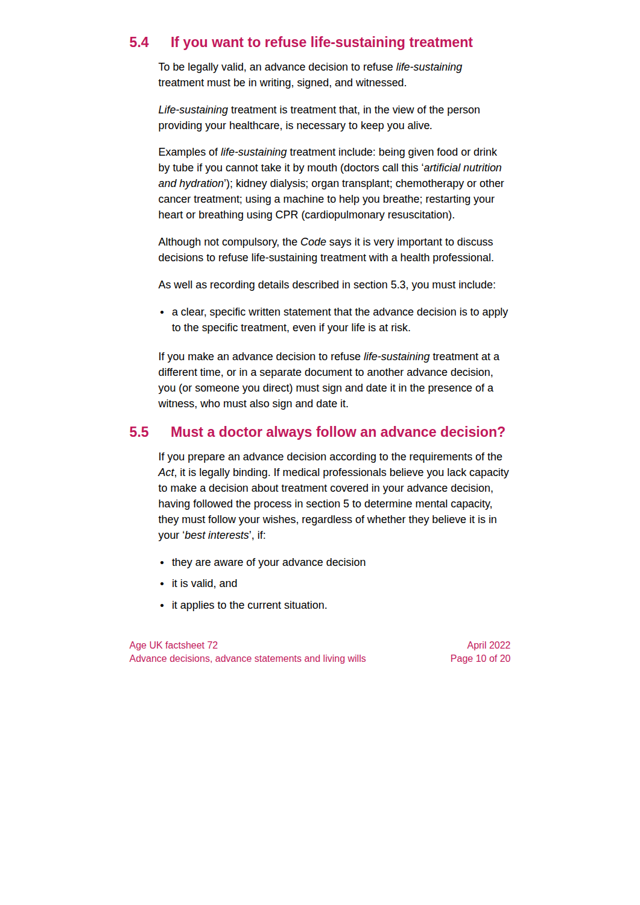5.4 If you want to refuse life-sustaining treatment
To be legally valid, an advance decision to refuse life-sustaining treatment must be in writing, signed, and witnessed.
Life-sustaining treatment is treatment that, in the view of the person providing your healthcare, is necessary to keep you alive.
Examples of life-sustaining treatment include: being given food or drink by tube if you cannot take it by mouth (doctors call this ‘artificial nutrition and hydration’); kidney dialysis; organ transplant; chemotherapy or other cancer treatment; using a machine to help you breathe; restarting your heart or breathing using CPR (cardiopulmonary resuscitation).
Although not compulsory, the Code says it is very important to discuss decisions to refuse life-sustaining treatment with a health professional.
As well as recording details described in section 5.3, you must include:
a clear, specific written statement that the advance decision is to apply to the specific treatment, even if your life is at risk.
If you make an advance decision to refuse life-sustaining treatment at a different time, or in a separate document to another advance decision, you (or someone you direct) must sign and date it in the presence of a witness, who must also sign and date it.
5.5 Must a doctor always follow an advance decision?
If you prepare an advance decision according to the requirements of the Act, it is legally binding. If medical professionals believe you lack capacity to make a decision about treatment covered in your advance decision, having followed the process in section 5 to determine mental capacity, they must follow your wishes, regardless of whether they believe it is in your ‘best interests’, if:
they are aware of your advance decision
it is valid, and
it applies to the current situation.
Age UK factsheet 72
Advance decisions, advance statements and living wills
April 2022
Page 10 of 20